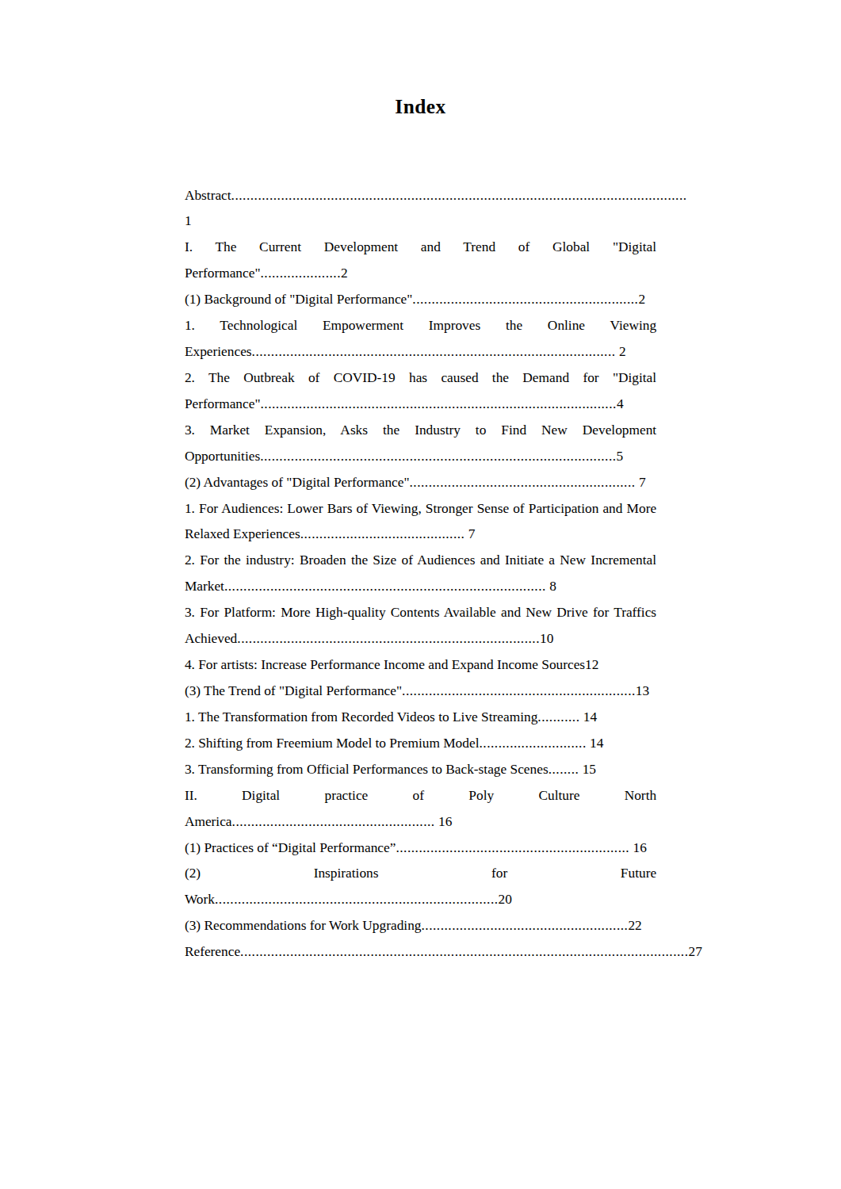Index
Abstract....................................................................................................................... 1
I. The Current Development and Trend of Global "Digital Performance"..................... 2
(1) Background of "Digital Performance"........................................................... 2
1. Technological Empowerment Improves the Online Viewing Experiences............................................................................................... 2
2. The Outbreak of COVID-19 has caused the Demand for "Digital Performance"............................................................................................. 4
3. Market Expansion, Asks the Industry to Find New Development Opportunities............................................................................................. 5
(2) Advantages of "Digital Performance"........................................................... 7
1. For Audiences: Lower Bars of Viewing, Stronger Sense of Participation and More Relaxed Experiences........................................... 7
2. For the industry: Broaden the Size of Audiences and Initiate a New Incremental Market.................................................................................... 8
3. For Platform: More High-quality Contents Available and New Drive for Traffics Achieved............................................................................... 10
4. For artists: Increase Performance Income and Expand Income Sources12
(3) The Trend of "Digital Performance"............................................................. 13
1. The Transformation from Recorded Videos to Live Streaming........... 14
2. Shifting from Freemium Model to Premium Model............................ 14
3. Transforming from Official Performances to Back-stage Scenes........ 15
II. Digital practice of Poly Culture North America..................................................... 16
(1) Practices of “Digital Performance”............................................................. 16
(2) Inspirations for Future Work.......................................................................... 20
(3) Recommendations for Work Upgrading...................................................... 22
Reference..................................................................................................................... 27